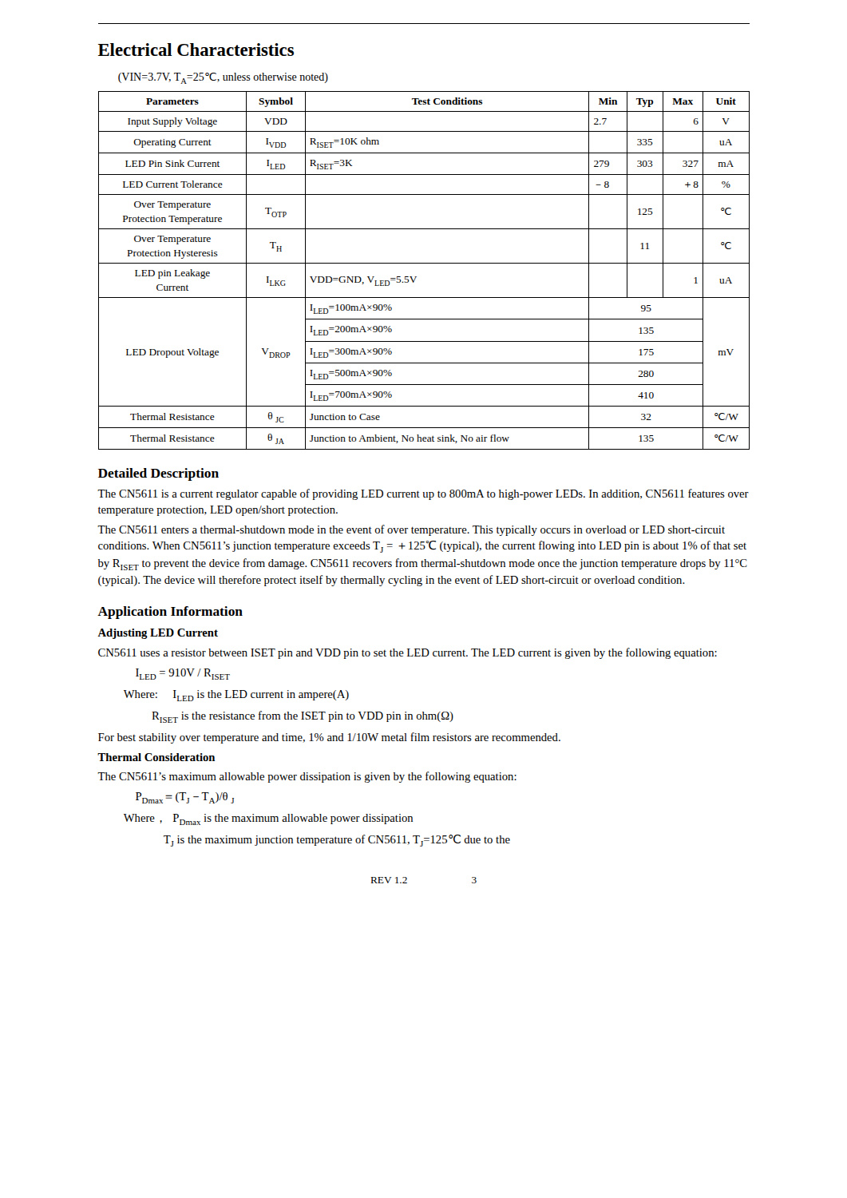Electrical Characteristics
(VIN=3.7V, TA=25℃, unless otherwise noted)
| Parameters | Symbol | Test Conditions | Min | Typ | Max | Unit |
| --- | --- | --- | --- | --- | --- | --- |
| Input Supply Voltage | VDD | | 2.7 | | 6 | V |
| Operating Current | I VDD | R ISET =10K ohm | | 335 | | uA |
| LED Pin Sink Current | I LED | R ISET =3K | 279 | 303 | 327 | mA |
| LED Current Tolerance | | | －8 | | ＋8 | % |
| Over Temperature Protection Temperature | T OTP | | | 125 | | ℃ |
| Over Temperature Protection Hysteresis | T H | | | 11 | | ℃ |
| LED pin Leakage Current | I LKG | VDD=GND, V LED =5.5V | | | 1 | uA |
| LED Dropout Voltage | V DROP | I LED =100mA×90% | 95 | mV |
| I LED =200mA×90% | 135 |
| I LED =300mA×90% | 175 |
| I LED =500mA×90% | 280 |
| I LED =700mA×90% | 410 |
| Thermal Resistance | θ JC | Junction to Case | 32 | ℃/W |
| Thermal Resistance | θ JA | Junction to Ambient, No heat sink, No air flow | 135 | ℃/W |
Detailed Description
The CN5611 is a current regulator capable of providing LED current up to 800mA to high-power LEDs. In addition, CN5611 features over temperature protection, LED open/short protection.
The CN5611 enters a thermal-shutdown mode in the event of over temperature. This typically occurs in overload or LED short-circuit conditions. When CN5611’s junction temperature exceeds TJ = ＋125℃ (typical), the current flowing into LED pin is about 1% of that set by RISET to prevent the device from damage. CN5611 recovers from thermal-shutdown mode once the junction temperature drops by 11°C (typical). The device will therefore protect itself by thermally cycling in the event of LED short-circuit or overload condition.
Application Information
Adjusting LED Current
CN5611 uses a resistor between ISET pin and VDD pin to set the LED current. The LED current is given by the following equation:
ILED = 910V / RISET
Where: ILED is the LED current in ampere(A)
RISET is the resistance from the ISET pin to VDD pin in ohm(Ω)
For best stability over temperature and time, 1% and 1/10W metal film resistors are recommended.
Thermal Consideration
The CN5611’s maximum allowable power dissipation is given by the following equation:
PDmax＝(TJ－TA)/θ J
Where，PDmax is the maximum allowable power dissipation
TJ is the maximum junction temperature of CN5611, TJ=125℃ due to the
REV 1.2 3